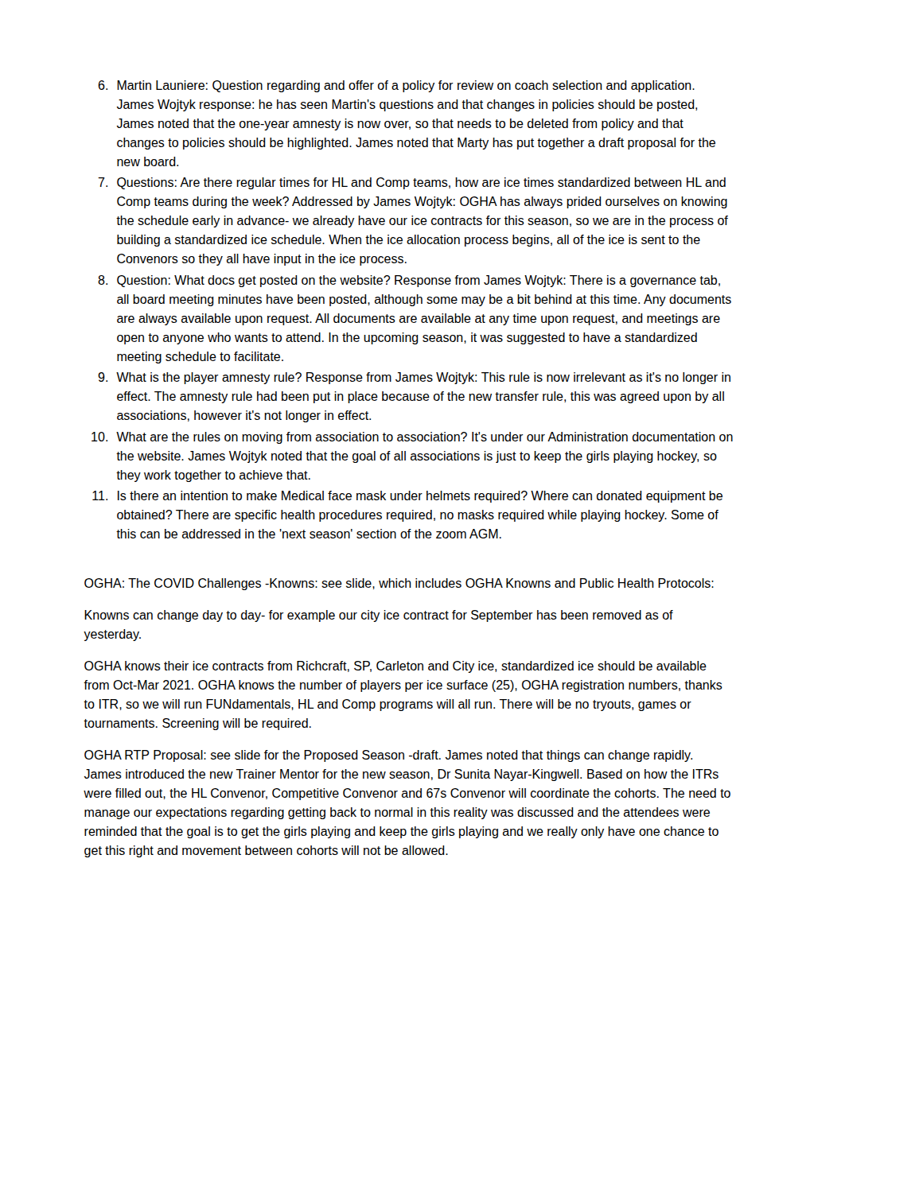Martin Launiere: Question regarding and offer of a policy for review on coach selection and application. James Wojtyk response: he has seen Martin's questions and that changes in policies should be posted, James noted that the one-year amnesty is now over, so that needs to be deleted from policy and that changes to policies should be highlighted. James noted that Marty has put together a draft proposal for the new board.
Questions: Are there regular times for HL and Comp teams, how are ice times standardized between HL and Comp teams during the week? Addressed by James Wojtyk: OGHA has always prided ourselves on knowing the schedule early in advance- we already have our ice contracts for this season, so we are in the process of building a standardized ice schedule. When the ice allocation process begins, all of the ice is sent to the Convenors so they all have input in the ice process.
Question: What docs get posted on the website? Response from James Wojtyk: There is a governance tab, all board meeting minutes have been posted, although some may be a bit behind at this time. Any documents are always available upon request. All documents are available at any time upon request, and meetings are open to anyone who wants to attend. In the upcoming season, it was suggested to have a standardized meeting schedule to facilitate.
What is the player amnesty rule? Response from James Wojtyk: This rule is now irrelevant as it's no longer in effect. The amnesty rule had been put in place because of the new transfer rule, this was agreed upon by all associations, however it's not longer in effect.
What are the rules on moving from association to association? It's under our Administration documentation on the website. James Wojtyk noted that the goal of all associations is just to keep the girls playing hockey, so they work together to achieve that.
Is there an intention to make Medical face mask under helmets required? Where can donated equipment be obtained? There are specific health procedures required, no masks required while playing hockey. Some of this can be addressed in the 'next season' section of the zoom AGM.
OGHA: The COVID Challenges -Knowns: see slide, which includes OGHA Knowns and Public Health Protocols:
Knowns can change day to day- for example our city ice contract for September has been removed as of yesterday.
OGHA knows their ice contracts from Richcraft, SP, Carleton and City ice, standardized ice should be available from Oct-Mar 2021. OGHA knows the number of players per ice surface (25), OGHA registration numbers, thanks to ITR, so we will run FUNdamentals, HL and Comp programs will all run. There will be no tryouts, games or tournaments. Screening will be required.
OGHA RTP Proposal: see slide for the Proposed Season -draft. James noted that things can change rapidly. James introduced the new Trainer Mentor for the new season, Dr Sunita Nayar-Kingwell. Based on how the ITRs were filled out, the HL Convenor, Competitive Convenor and 67s Convenor will coordinate the cohorts. The need to manage our expectations regarding getting back to normal in this reality was discussed and the attendees were reminded that the goal is to get the girls playing and keep the girls playing and we really only have one chance to get this right and movement between cohorts will not be allowed.